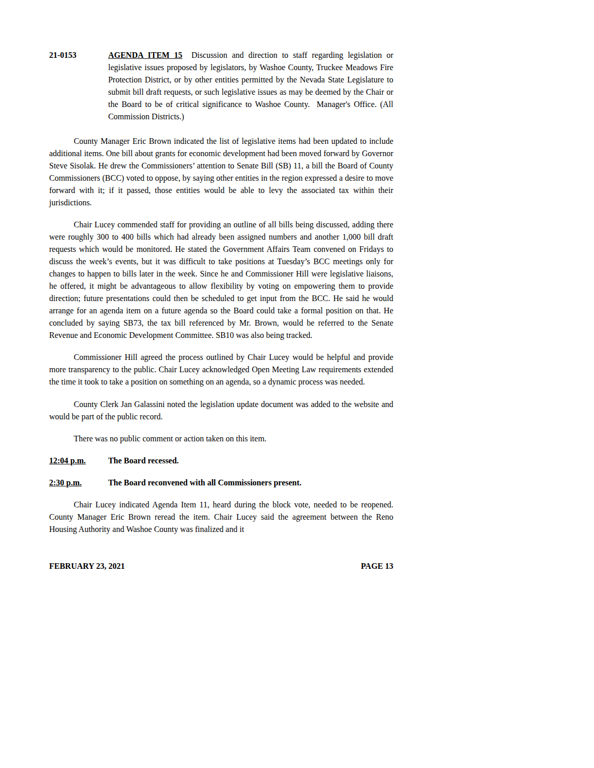21-0153
AGENDA ITEM 15 Discussion and direction to staff regarding legislation or legislative issues proposed by legislators, by Washoe County, Truckee Meadows Fire Protection District, or by other entities permitted by the Nevada State Legislature to submit bill draft requests, or such legislative issues as may be deemed by the Chair or the Board to be of critical significance to Washoe County. Manager's Office. (All Commission Districts.)
County Manager Eric Brown indicated the list of legislative items had been updated to include additional items. One bill about grants for economic development had been moved forward by Governor Steve Sisolak. He drew the Commissioners’ attention to Senate Bill (SB) 11, a bill the Board of County Commissioners (BCC) voted to oppose, by saying other entities in the region expressed a desire to move forward with it; if it passed, those entities would be able to levy the associated tax within their jurisdictions.
Chair Lucey commended staff for providing an outline of all bills being discussed, adding there were roughly 300 to 400 bills which had already been assigned numbers and another 1,000 bill draft requests which would be monitored. He stated the Government Affairs Team convened on Fridays to discuss the week’s events, but it was difficult to take positions at Tuesday’s BCC meetings only for changes to happen to bills later in the week. Since he and Commissioner Hill were legislative liaisons, he offered, it might be advantageous to allow flexibility by voting on empowering them to provide direction; future presentations could then be scheduled to get input from the BCC. He said he would arrange for an agenda item on a future agenda so the Board could take a formal position on that. He concluded by saying SB73, the tax bill referenced by Mr. Brown, would be referred to the Senate Revenue and Economic Development Committee. SB10 was also being tracked.
Commissioner Hill agreed the process outlined by Chair Lucey would be helpful and provide more transparency to the public. Chair Lucey acknowledged Open Meeting Law requirements extended the time it took to take a position on something on an agenda, so a dynamic process was needed.
County Clerk Jan Galassini noted the legislation update document was added to the website and would be part of the public record.
There was no public comment or action taken on this item.
12:04 p.m.
The Board recessed.
2:30 p.m.
The Board reconvened with all Commissioners present.
Chair Lucey indicated Agenda Item 11, heard during the block vote, needed to be reopened. County Manager Eric Brown reread the item. Chair Lucey said the agreement between the Reno Housing Authority and Washoe County was finalized and it
FEBRUARY 23, 2021 PAGE 13